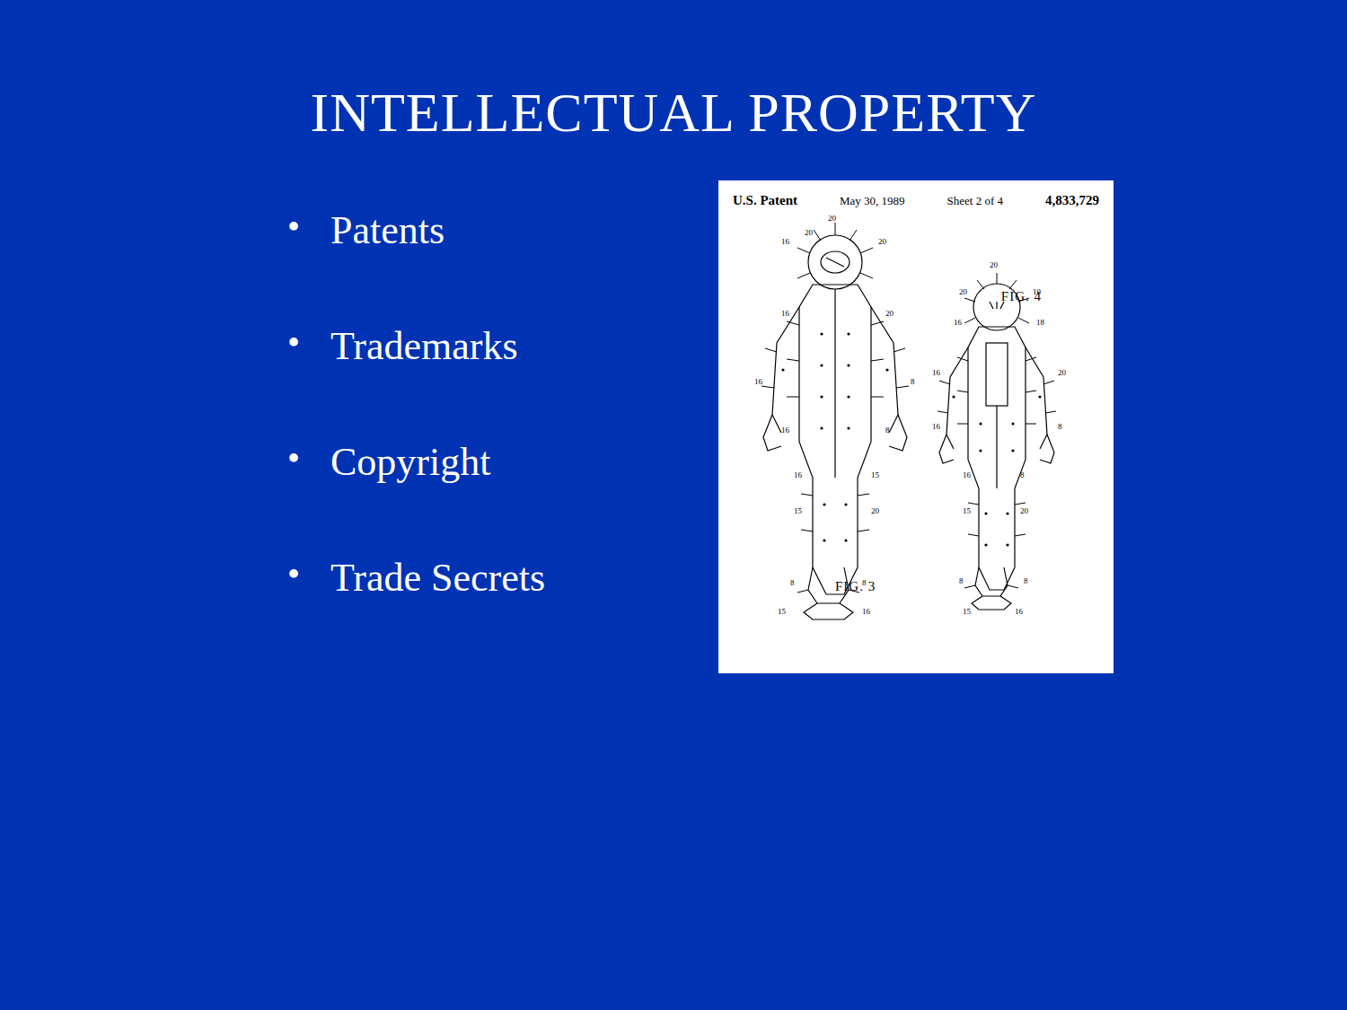INTELLECTUAL PROPERTY
Patents
Trademarks
Copyright
Trade Secrets
U.S. Patent May 30, 1989 Sheet 2 of 4 4,833,729
FIG. 4 FIG. 3 20 20 16 20 16 20 16 8 16 8 16 15 15 20 8 8 15 16 20 20 10 16 18 16 20 16 8 16 8 15 20 8 8 15 16